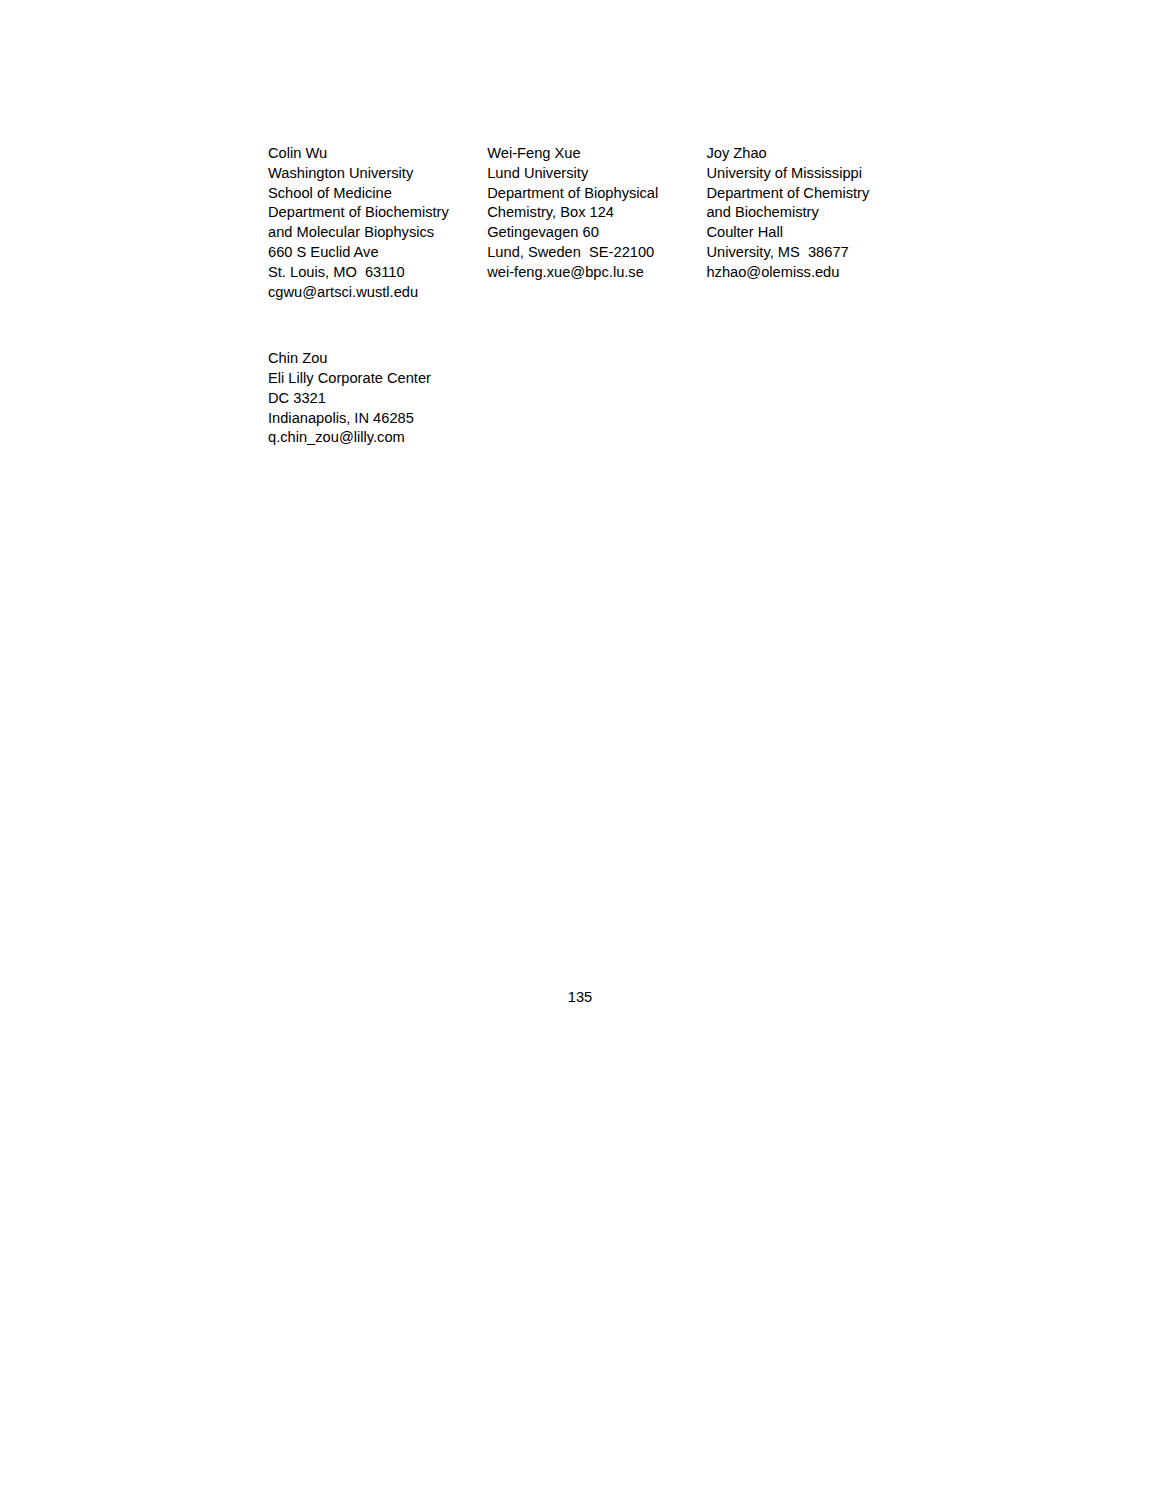Colin Wu
Washington University School of Medicine
Department of Biochemistry and Molecular Biophysics
660 S Euclid Ave
St. Louis, MO 63110
cgwu@artsci.wustl.edu
Wei-Feng Xue
Lund University
Department of Biophysical Chemistry, Box 124
Getingevagen 60
Lund, Sweden SE-22100
wei-feng.xue@bpc.lu.se
Joy Zhao
University of Mississippi
Department of Chemistry and Biochemistry
Coulter Hall
University, MS 38677
hzhao@olemiss.edu
Chin Zou
Eli Lilly Corporate Center
DC 3321
Indianapolis, IN 46285
q.chin_zou@lilly.com
135